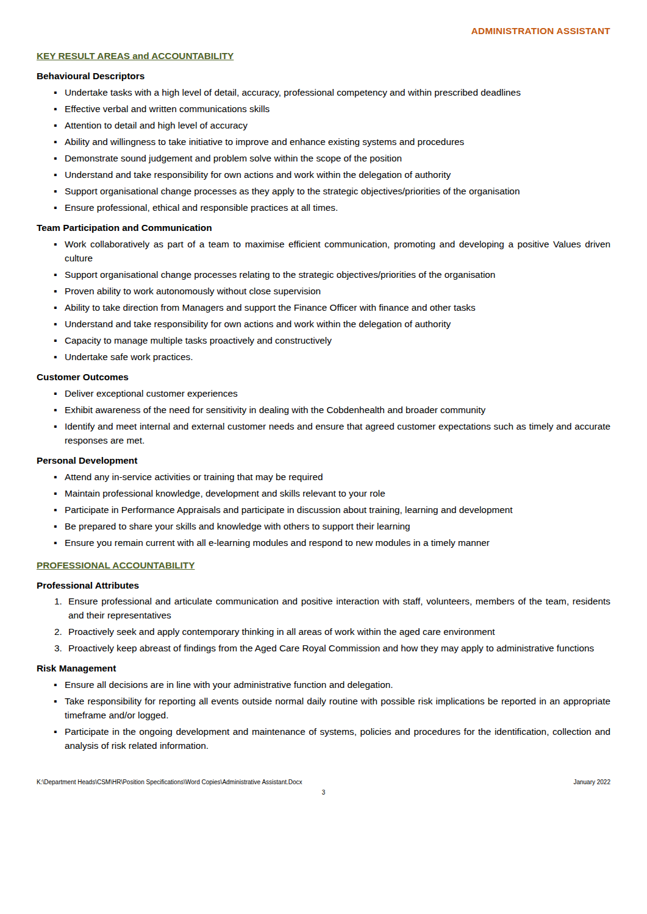ADMINISTRATION ASSISTANT
KEY RESULT AREAS and ACCOUNTABILITY
Behavioural Descriptors
Undertake tasks with a high level of detail, accuracy, professional competency and within prescribed deadlines
Effective verbal and written communications skills
Attention to detail and high level of accuracy
Ability and willingness to take initiative to improve and enhance existing systems and procedures
Demonstrate sound judgement and problem solve within the scope of the position
Understand and take responsibility for own actions and work within the delegation of authority
Support organisational change processes as they apply to the strategic objectives/priorities of the organisation
Ensure professional, ethical and responsible practices at all times.
Team Participation and Communication
Work collaboratively as part of a team to maximise efficient communication, promoting and developing a positive Values driven culture
Support organisational change processes relating to the strategic objectives/priorities of the organisation
Proven ability to work autonomously without close supervision
Ability to take direction from Managers and support the Finance Officer with finance and other tasks
Understand and take responsibility for own actions and work within the delegation of authority
Capacity to manage multiple tasks proactively and constructively
Undertake safe work practices.
Customer Outcomes
Deliver exceptional customer experiences
Exhibit awareness of the need for sensitivity in dealing with the Cobdenhealth and broader community
Identify and meet internal and external customer needs and ensure that agreed customer expectations such as timely and accurate responses are met.
Personal Development
Attend any in-service activities or training that may be required
Maintain professional knowledge, development and skills relevant to your role
Participate in Performance Appraisals and participate in discussion about training, learning and development
Be prepared to share your skills and knowledge with others to support their learning
Ensure you remain current with all e-learning modules and respond to new modules in a timely manner
PROFESSIONAL ACCOUNTABILITY
Professional Attributes
Ensure professional and articulate communication and positive interaction with staff, volunteers, members of the team, residents and their representatives
Proactively seek and apply contemporary thinking in all areas of work within the aged care environment
Proactively keep abreast of findings from the Aged Care Royal Commission and how they may apply to administrative functions
Risk Management
Ensure all decisions are in line with your administrative function and delegation.
Take responsibility for reporting all events outside normal daily routine with possible risk implications be reported in an appropriate timeframe and/or logged.
Participate in the ongoing development and maintenance of systems, policies and procedures for the identification, collection and analysis of risk related information.
K:\Department Heads\CSM\HR\Position Specifications\Word Copies\Administrative Assistant.Docx
January 2022
3